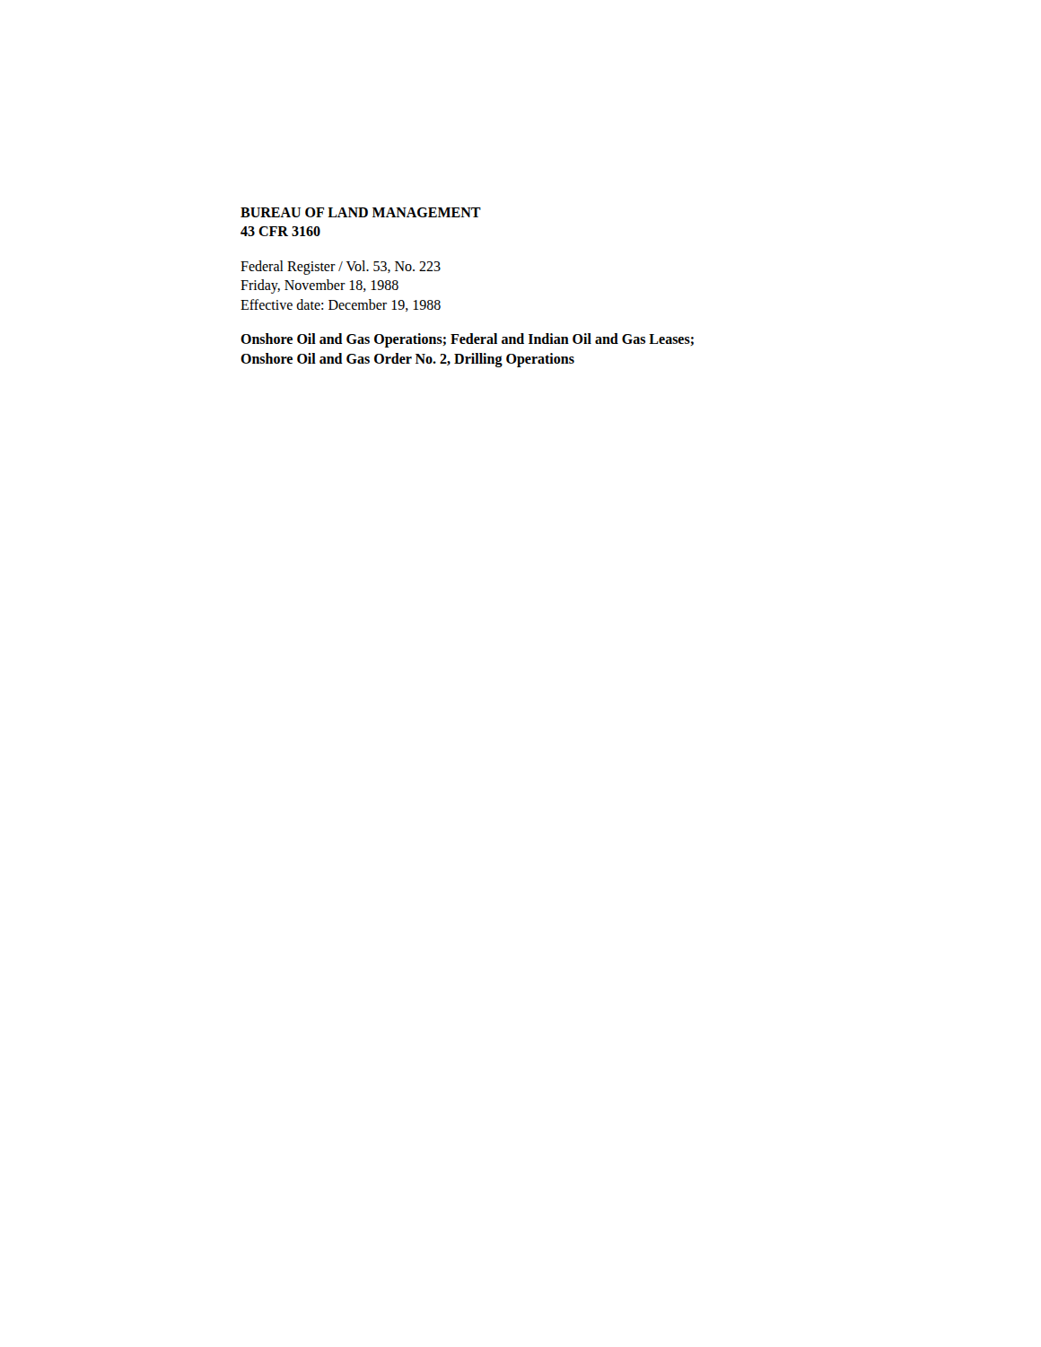BUREAU OF LAND MANAGEMENT
43 CFR 3160
Federal Register / Vol. 53, No. 223
Friday, November 18, 1988
Effective date: December 19, 1988
Onshore Oil and Gas Operations; Federal and Indian Oil and Gas Leases;
Onshore Oil and Gas Order No. 2, Drilling Operations